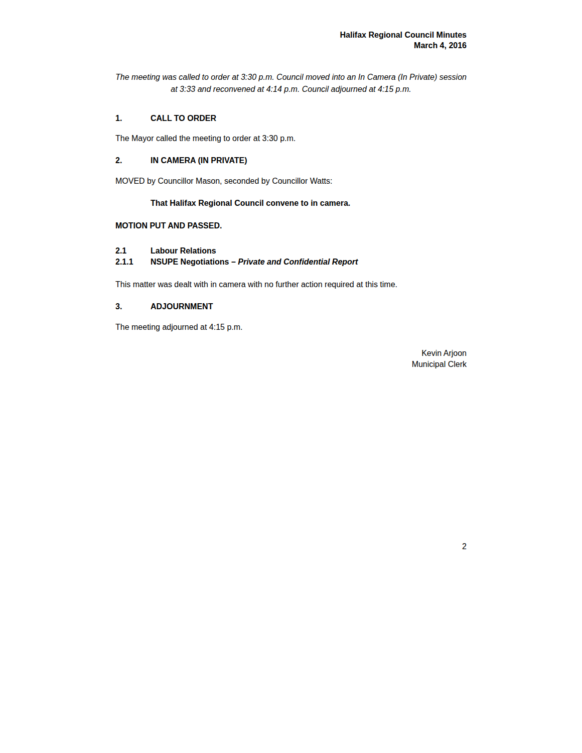Halifax Regional Council Minutes
March 4, 2016
The meeting was called to order at 3:30 p.m. Council moved into an In Camera (In Private) session at 3:33 and reconvened at 4:14 p.m. Council adjourned at 4:15 p.m.
1. CALL TO ORDER
The Mayor called the meeting to order at 3:30 p.m.
2. IN CAMERA (IN PRIVATE)
MOVED by Councillor Mason, seconded by Councillor Watts:
That Halifax Regional Council convene to in camera.
MOTION PUT AND PASSED.
2.1 Labour Relations
2.1.1 NSUPE Negotiations – Private and Confidential Report
This matter was dealt with in camera with no further action required at this time.
3. ADJOURNMENT
The meeting adjourned at 4:15 p.m.
Kevin Arjoon
Municipal Clerk
2